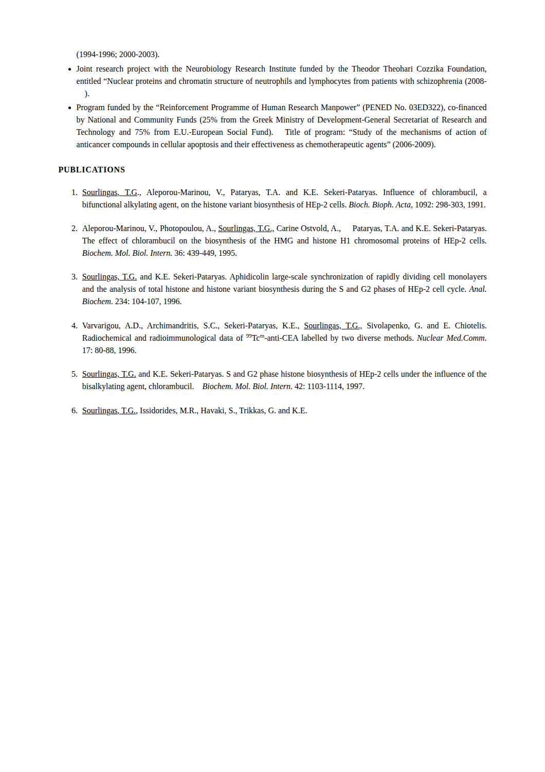(1994-1996; 2000-2003).
Joint research project with the Neurobiology Research Institute funded by the Theodor Theohari Cozzika Foundation, entitled “Nuclear proteins and chromatin structure of neutrophils and lymphocytes from patients with schizophrenia (2008- ).
Program funded by the “Reinforcement Programme of Human Research Manpower” (PENED No. 03ED322), co-financed by National and Community Funds (25% from the Greek Ministry of Development-General Secretariat of Research and Technology and 75% from E.U.-European Social Fund). Title of program: “Study of the mechanisms of action of anticancer compounds in cellular apoptosis and their effectiveness as chemotherapeutic agents” (2006-2009).
PUBLICATIONS
Sourlingas, T.G., Aleporou-Marinou, V., Pataryas, T.A. and K.E. Sekeri-Pataryas. Influence of chlorambucil, a bifunctional alkylating agent, on the histone variant biosynthesis of HEp-2 cells. Bioch. Bioph. Acta, 1092: 298-303, 1991.
Aleporou-Marinou, V., Photopoulou, A., Sourlingas, T.G., Carine Ostvold, A., Pataryas, T.A. and K.E. Sekeri-Pataryas. The effect of chlorambucil on the biosynthesis of the HMG and histone H1 chromosomal proteins of HEp-2 cells. Biochem. Mol. Biol. Intern. 36: 439-449, 1995.
Sourlingas, T.G. and K.E. Sekeri-Pataryas. Aphidicolin large-scale synchronization of rapidly dividing cell monolayers and the analysis of total histone and histone variant biosynthesis during the S and G2 phases of HEp-2 cell cycle. Anal. Biochem. 234: 104-107, 1996.
Varvarigou, A.D., Archimandritis, S.C., Sekeri-Pataryas, K.E., Sourlingas, T.G., Sivolapenko, G. and E. Chiotelis. Radiochemical and radioimmunological data of 99Tcm-anti-CEA labelled by two diverse methods. Nuclear Med.Comm. 17: 80-88, 1996.
Sourlingas, T.G. and K.E. Sekeri-Pataryas. S and G2 phase histone biosynthesis of HEp-2 cells under the influence of the bisalkylating agent, chlorambucil. Biochem. Mol. Biol. Intern. 42: 1103-1114, 1997.
Sourlingas, T.G., Issidorides, M.R., Havaki, S., Trikkas, G. and K.E.